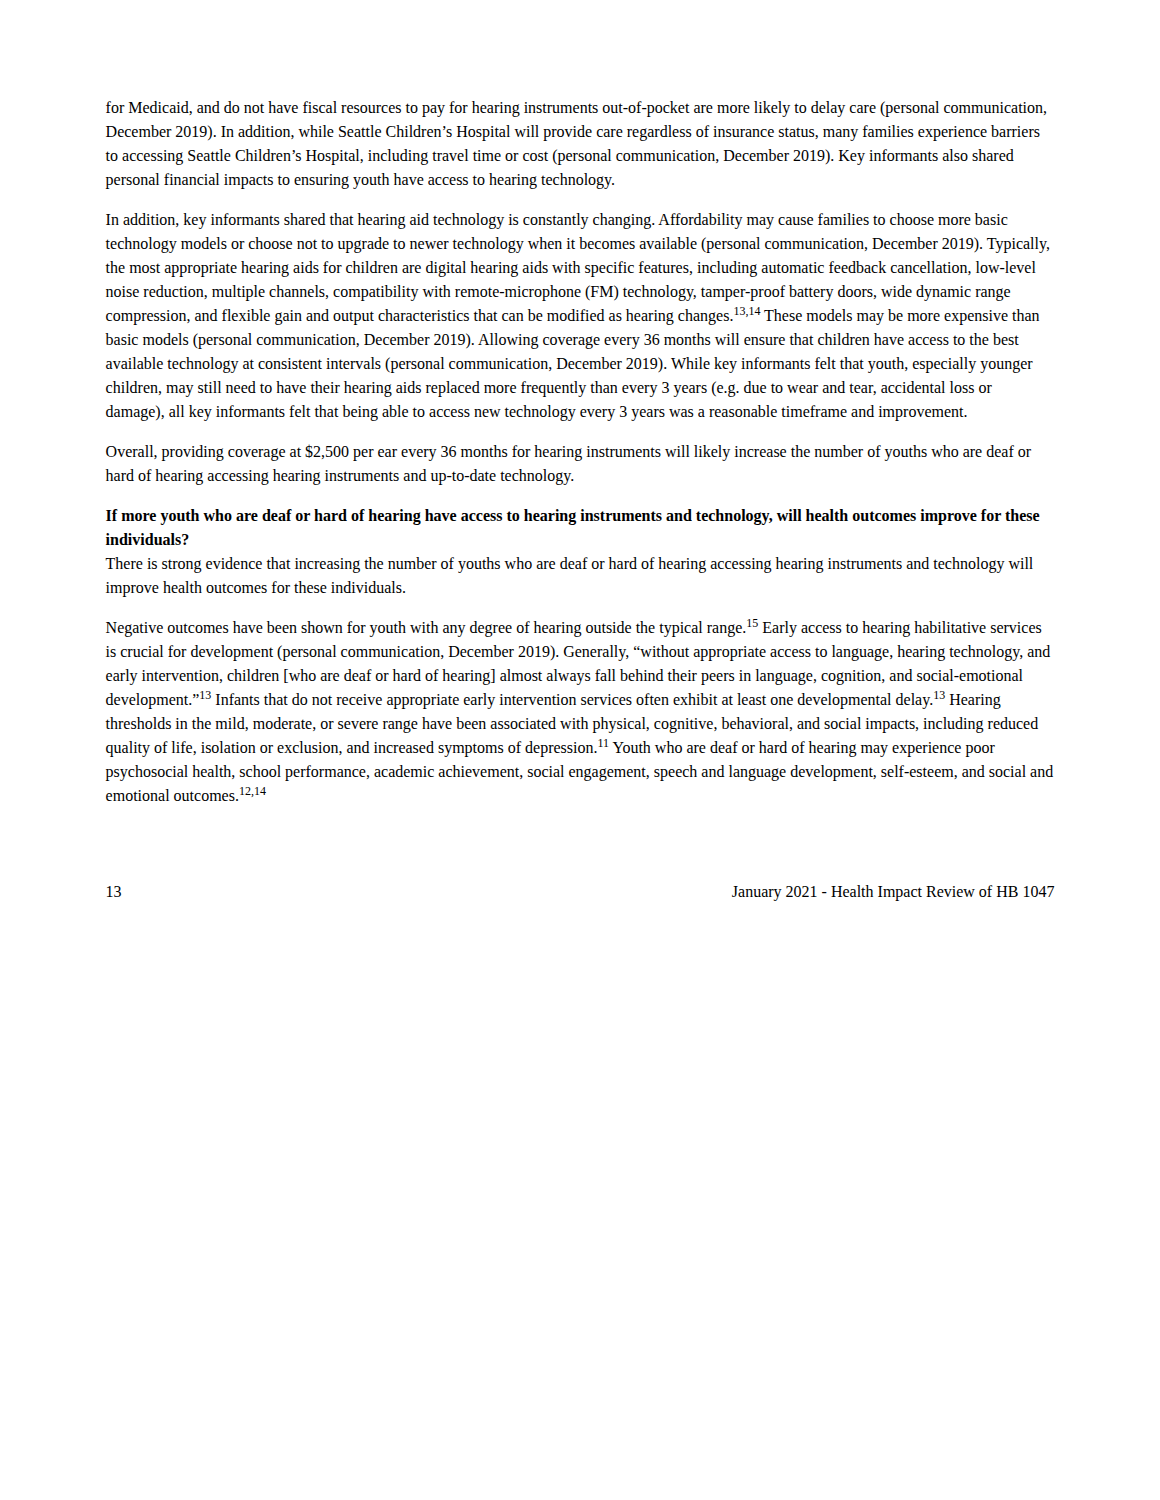for Medicaid, and do not have fiscal resources to pay for hearing instruments out-of-pocket are more likely to delay care (personal communication, December 2019). In addition, while Seattle Children’s Hospital will provide care regardless of insurance status, many families experience barriers to accessing Seattle Children’s Hospital, including travel time or cost (personal communication, December 2019). Key informants also shared personal financial impacts to ensuring youth have access to hearing technology.
In addition, key informants shared that hearing aid technology is constantly changing. Affordability may cause families to choose more basic technology models or choose not to upgrade to newer technology when it becomes available (personal communication, December 2019). Typically, the most appropriate hearing aids for children are digital hearing aids with specific features, including automatic feedback cancellation, low-level noise reduction, multiple channels, compatibility with remote-microphone (FM) technology, tamper-proof battery doors, wide dynamic range compression, and flexible gain and output characteristics that can be modified as hearing changes.13,14 These models may be more expensive than basic models (personal communication, December 2019). Allowing coverage every 36 months will ensure that children have access to the best available technology at consistent intervals (personal communication, December 2019). While key informants felt that youth, especially younger children, may still need to have their hearing aids replaced more frequently than every 3 years (e.g. due to wear and tear, accidental loss or damage), all key informants felt that being able to access new technology every 3 years was a reasonable timeframe and improvement.
Overall, providing coverage at $2,500 per ear every 36 months for hearing instruments will likely increase the number of youths who are deaf or hard of hearing accessing hearing instruments and up-to-date technology.
If more youth who are deaf or hard of hearing have access to hearing instruments and technology, will health outcomes improve for these individuals?
There is strong evidence that increasing the number of youths who are deaf or hard of hearing accessing hearing instruments and technology will improve health outcomes for these individuals.
Negative outcomes have been shown for youth with any degree of hearing outside the typical range.15 Early access to hearing habilitative services is crucial for development (personal communication, December 2019). Generally, “without appropriate access to language, hearing technology, and early intervention, children [who are deaf or hard of hearing] almost always fall behind their peers in language, cognition, and social-emotional development.”13 Infants that do not receive appropriate early intervention services often exhibit at least one developmental delay.13 Hearing thresholds in the mild, moderate, or severe range have been associated with physical, cognitive, behavioral, and social impacts, including reduced quality of life, isolation or exclusion, and increased symptoms of depression.11 Youth who are deaf or hard of hearing may experience poor psychosocial health, school performance, academic achievement, social engagement, speech and language development, self-esteem, and social and emotional outcomes.12,14
13 January 2021 - Health Impact Review of HB 1047